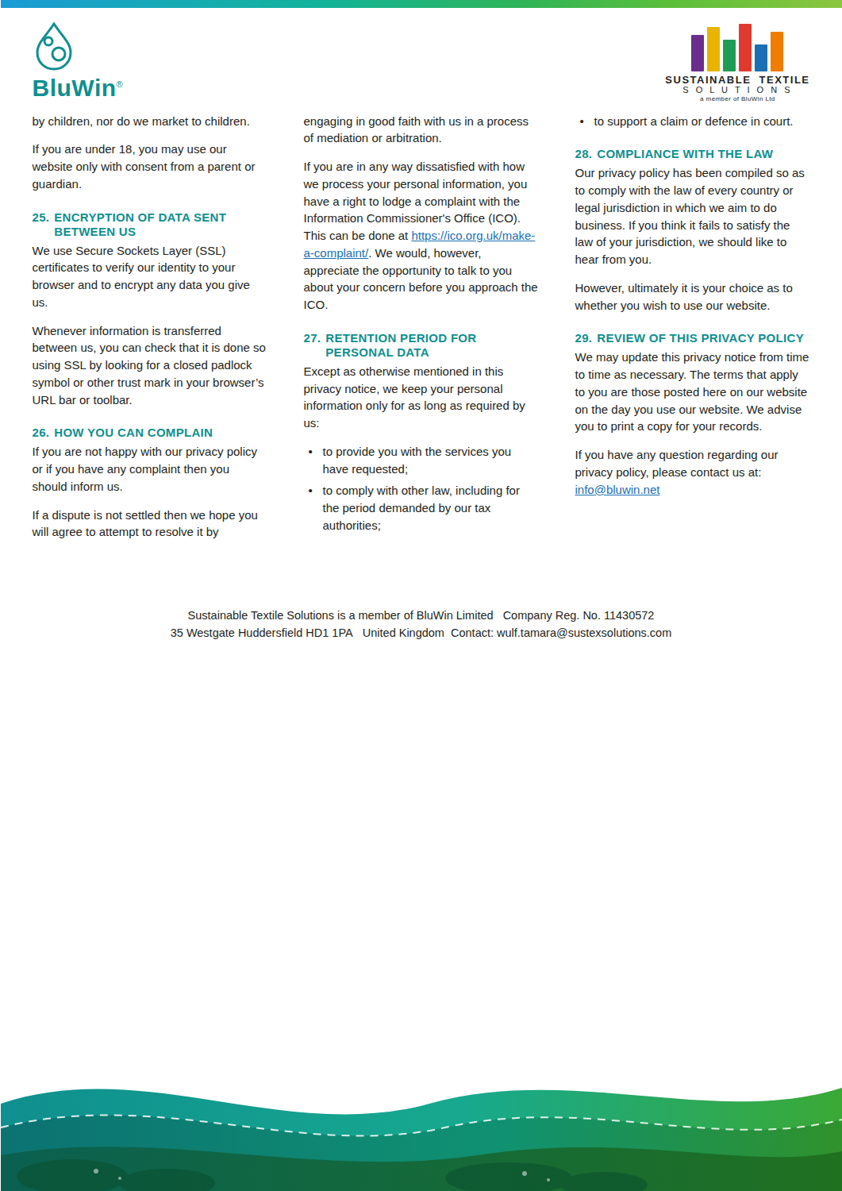Blu Win®
SUSTAINABLE TEXTILE
S O L U T I O N S
a member of BluWin Ltd
by children, nor do we market to children.
If you are under 18, you may use our website only with consent from a parent or guardian.
25. ENCRYPTION OF DATA SENT BETWEEN US
We use Secure Sockets Layer (SSL) certificates to verify our identity to your browser and to encrypt any data you give us.
Whenever information is transferred between us, you can check that it is done so using SSL by looking for a closed padlock symbol or other trust mark in your browser’s URL bar or toolbar.
26. HOW YOU CAN COMPLAIN
If you are not happy with our privacy policy or if you have any complaint then you should inform us.
If a dispute is not settled then we hope you will agree to attempt to resolve it by
engaging in good faith with us in a process of mediation or arbitration.
If you are in any way dissatisfied with how we process your personal information, you have a right to lodge a complaint with the Information Commissioner's Office (ICO). This can be done at https://ico.org.uk/make-a-complaint/. We would, however, appreciate the opportunity to talk to you about your concern before you approach the ICO.
27. RETENTION PERIOD FOR PERSONAL DATA
Except as otherwise mentioned in this privacy notice, we keep your personal information only for as long as required by us:
to provide you with the services you have requested;
to comply with other law, including for the period demanded by our tax authorities;
to support a claim or defence in court.
28. COMPLIANCE WITH THE LAW
Our privacy policy has been compiled so as to comply with the law of every country or legal jurisdiction in which we aim to do business. If you think it fails to satisfy the law of your jurisdiction, we should like to hear from you.
However, ultimately it is your choice as to whether you wish to use our website.
29. REVIEW OF THIS PRIVACY POLICY
We may update this privacy notice from time to time as necessary. The terms that apply to you are those posted here on our website on the day you use our website. We advise you to print a copy for your records.
If you have any question regarding our privacy policy, please contact us at: info@bluwin.net
Sustainable Textile Solutions is a member of BluWin Limited Company Reg. No. 11430572 35 Westgate Huddersfield HD1 1PA United Kingdom Contact: wulf.tamara@sustexsolutions.com